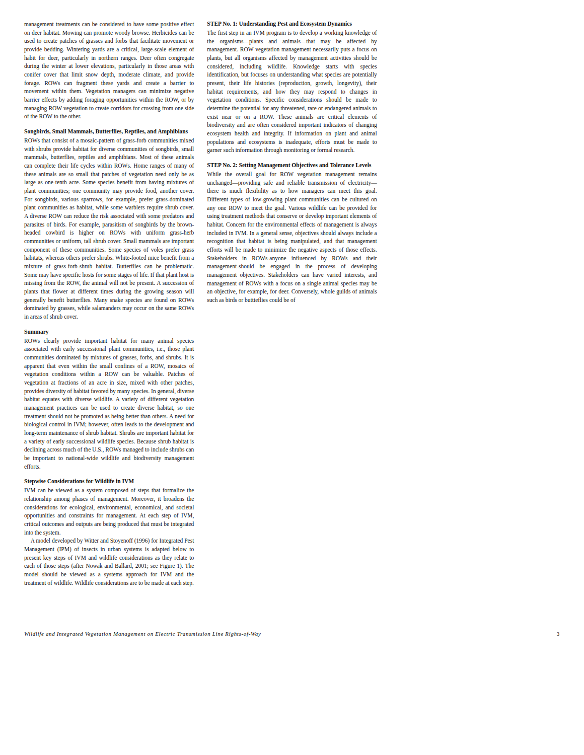management treatments can be considered to have some positive effect on deer habitat. Mowing can promote woody browse. Herbicides can be used to create patches of grasses and forbs that facilitate movement or provide bedding. Wintering yards are a critical, large-scale element of habit for deer, particularly in northern ranges. Deer often congregate during the winter at lower elevations, particularly in those areas with conifer cover that limit snow depth, moderate climate, and provide forage. ROWs can fragment these yards and create a barrier to movement within them. Vegetation managers can minimize negative barrier effects by adding foraging opportunities within the ROW, or by managing ROW vegetation to create corridors for crossing from one side of the ROW to the other.
Songbirds, Small Mammals, Butterflies, Reptiles, and Amphibians
ROWs that consist of a mosaic-pattern of grass-forb communities mixed with shrubs provide habitat for diverse communities of songbirds, small mammals, butterflies, reptiles and amphibians. Most of these animals can complete their life cycles within ROWs. Home ranges of many of these animals are so small that patches of vegetation need only be as large as one-tenth acre. Some species benefit from having mixtures of plant communities; one community may provide food, another cover. For songbirds, various sparrows, for example, prefer grass-dominated plant communities as habitat, while some warblers require shrub cover. A diverse ROW can reduce the risk associated with some predators and parasites of birds. For example, parasitism of songbirds by the brown-headed cowbird is higher on ROWs with uniform grass-herb communities or uniform, tall shrub cover. Small mammals are important component of these communities. Some species of voles prefer grass habitats, whereas others prefer shrubs. White-footed mice benefit from a mixture of grass-forb-shrub habitat. Butterflies can be problematic. Some may have specific hosts for some stages of life. If that plant host is missing from the ROW, the animal will not be present. A succession of plants that flower at different times during the growing season will generally benefit butterflies. Many snake species are found on ROWs dominated by grasses, while salamanders may occur on the same ROWs in areas of shrub cover.
Summary
ROWs clearly provide important habitat for many animal species associated with early successional plant communities, i.e., those plant communities dominated by mixtures of grasses, forbs, and shrubs. It is apparent that even within the small confines of a ROW, mosaics of vegetation conditions within a ROW can be valuable. Patches of vegetation at fractions of an acre in size, mixed with other patches, provides diversity of habitat favored by many species. In general, diverse habitat equates with diverse wildlife. A variety of different vegetation management practices can be used to create diverse habitat, so one treatment should not be promoted as being better than others. A need for biological control in IVM; however, often leads to the development and long-term maintenance of shrub habitat. Shrubs are important habitat for a variety of early successional wildlife species. Because shrub habitat is declining across much of the U.S., ROWs managed to include shrubs can be important to national-wide wildlife and biodiversity management efforts.
Stepwise Considerations for Wildlife in IVM
IVM can be viewed as a system composed of steps that formalize the relationship among phases of management. Moreover, it broadens the considerations for ecological, environmental, economical, and societal opportunities and constraints for management. At each step of IVM, critical outcomes and outputs are being produced that must be integrated into the system.
A model developed by Witter and Stoyenoff (1996) for Integrated Pest Management (IPM) of insects in urban systems is adapted below to present key steps of IVM and wildlife considerations as they relate to each of those steps (after Nowak and Ballard, 2001; see Figure 1). The model should be viewed as a systems approach for IVM and the treatment of wildlife. Wildlife considerations are to be made at each step.
STEP No. 1: Understanding Pest and Ecosystem Dynamics
The first step in an IVM program is to develop a working knowledge of the organisms—plants and animals—that may be affected by management. ROW vegetation management necessarily puts a focus on plants, but all organisms affected by management activities should be considered, including wildlife. Knowledge starts with species identification, but focuses on understanding what species are potentially present, their life histories (reproduction, growth, longevity), their habitat requirements, and how they may respond to changes in vegetation conditions. Specific considerations should be made to determine the potential for any threatened, rare or endangered animals to exist near or on a ROW. These animals are critical elements of biodiversity and are often considered important indicators of changing ecosystem health and integrity. If information on plant and animal populations and ecosystems is inadequate, efforts must be made to garner such information through monitoring or formal research.
STEP No. 2: Setting Management Objectives and Tolerance Levels
While the overall goal for ROW vegetation management remains unchanged—providing safe and reliable transmission of electricity—there is much flexibility as to how managers can meet this goal. Different types of low-growing plant communities can be cultured on any one ROW to meet the goal. Various wildlife can be provided for using treatment methods that conserve or develop important elements of habitat. Concern for the environmental effects of management is always included in IVM. In a general sense, objectives should always include a recognition that habitat is being manipulated, and that management efforts will be made to minimize the negative aspects of those effects. Stakeholders in ROWs-anyone influenced by ROWs and their management-should be engaged in the process of developing management objectives. Stakeholders can have varied interests, and management of ROWs with a focus on a single animal species may be an objective, for example, for deer. Conversely, whole guilds of animals such as birds or buttteflies could be of
Wildlife and Integrated Vegetation Management on Electric Transmission Line Rights-of-Way 3